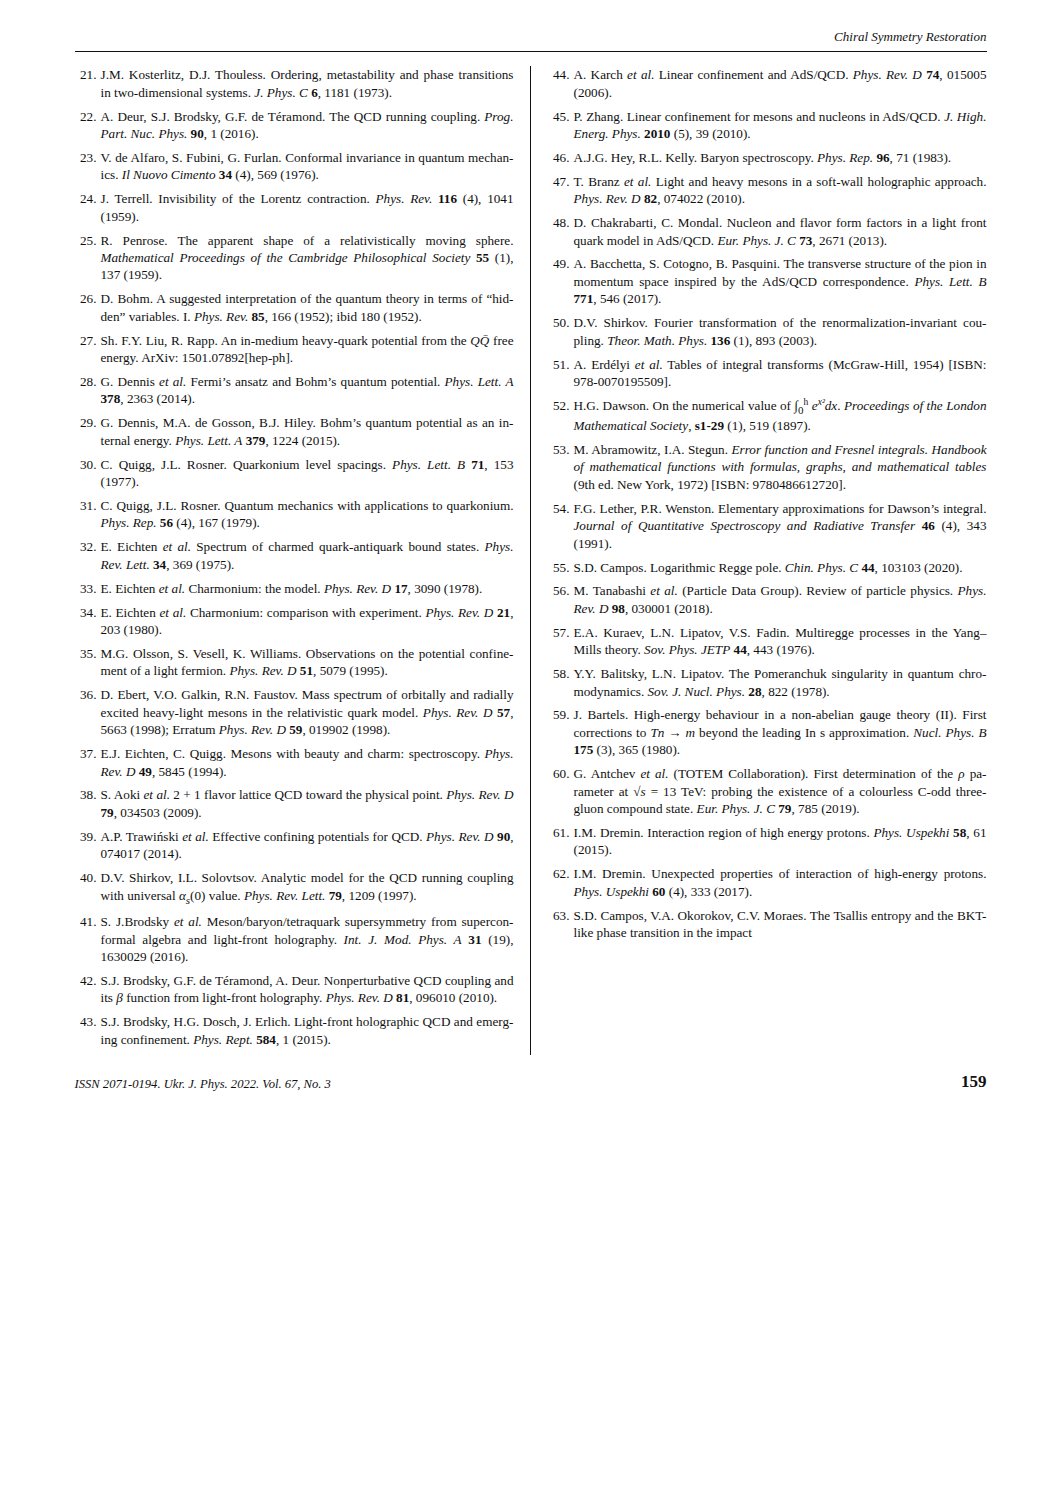Chiral Symmetry Restoration
21 J.M. Kosterlitz, D.J. Thouless. Ordering, metastability and phase transitions in two-dimensional systems. J. Phys. C 6, 1181 (1973).
22 A. Deur, S.J. Brodsky, G.F. de Téramond. The QCD running coupling. Prog. Part. Nuc. Phys. 90, 1 (2016).
23 V. de Alfaro, S. Fubini, G. Furlan. Conformal invariance in quantum mechanics. Il Nuovo Cimento 34 (4), 569 (1976).
24 J. Terrell. Invisibility of the Lorentz contraction. Phys. Rev. 116 (4), 1041 (1959).
25 R. Penrose. The apparent shape of a relativistically moving sphere. Mathematical Proceedings of the Cambridge Philosophical Society 55 (1), 137 (1959).
26 D. Bohm. A suggested interpretation of the quantum theory in terms of “hidden” variables. I. Phys. Rev. 85, 166 (1952); ibid 180 (1952).
27 Sh. F.Y. Liu, R. Rapp. An in-medium heavy-quark potential from the QQ̄ free energy. ArXiv: 1501.07892[hep-ph].
28 G. Dennis et al. Fermi’s ansatz and Bohm’s quantum potential. Phys. Lett. A 378, 2363 (2014).
29 G. Dennis, M.A. de Gosson, B.J. Hiley. Bohm’s quantum potential as an internal energy. Phys. Lett. A 379, 1224 (2015).
30 C. Quigg, J.L. Rosner. Quarkonium level spacings. Phys. Lett. B 71, 153 (1977).
31 C. Quigg, J.L. Rosner. Quantum mechanics with applications to quarkonium. Phys. Rep. 56 (4), 167 (1979).
32 E. Eichten et al. Spectrum of charmed quark-antiquark bound states. Phys. Rev. Lett. 34, 369 (1975).
33 E. Eichten et al. Charmonium: the model. Phys. Rev. D 17, 3090 (1978).
34 E. Eichten et al. Charmonium: comparison with experiment. Phys. Rev. D 21, 203 (1980).
35 M.G. Olsson, S. Vesell, K. Williams. Observations on the potential confinement of a light fermion. Phys. Rev. D 51, 5079 (1995).
36 D. Ebert, V.O. Galkin, R.N. Faustov. Mass spectrum of orbitally and radially excited heavy-light mesons in the relativistic quark model. Phys. Rev. D 57, 5663 (1998); Erratum Phys. Rev. D 59, 019902 (1998).
37 E.J. Eichten, C. Quigg. Mesons with beauty and charm: spectroscopy. Phys. Rev. D 49, 5845 (1994).
38 S. Aoki et al. 2 + 1 flavor lattice QCD toward the physical point. Phys. Rev. D 79, 034503 (2009).
39 A.P. Trawiński et al. Effective confining potentials for QCD. Phys. Rev. D 90, 074017 (2014).
40 D.V. Shirkov, I.L. Solovtsov. Analytic model for the QCD running coupling with universal αs(0) value. Phys. Rev. Lett. 79, 1209 (1997).
41 S. J.Brodsky et al. Meson/baryon/tetraquark supersymmetry from superconformal algebra and light-front holography. Int. J. Mod. Phys. A 31 (19), 1630029 (2016).
42 S.J. Brodsky, G.F. de Téramond, A. Deur. Nonperturbative QCD coupling and its β function from light-front holography. Phys. Rev. D 81, 096010 (2010).
43 S.J. Brodsky, H.G. Dosch, J. Erlich. Light-front holographic QCD and emerging confinement. Phys. Rept. 584, 1 (2015).
44 A. Karch et al. Linear confinement and AdS/QCD. Phys. Rev. D 74, 015005 (2006).
45 P. Zhang. Linear confinement for mesons and nucleons in AdS/QCD. J. High. Energ. Phys. 2010 (5), 39 (2010).
46 A.J.G. Hey, R.L. Kelly. Baryon spectroscopy. Phys. Rep. 96, 71 (1983).
47 T. Branz et al. Light and heavy mesons in a soft-wall holographic approach. Phys. Rev. D 82, 074022 (2010).
48 D. Chakrabarti, C. Mondal. Nucleon and flavor form factors in a light front quark model in AdS/QCD. Eur. Phys. J. C 73, 2671 (2013).
49 A. Bacchetta, S. Cotogno, B. Pasquini. The transverse structure of the pion in momentum space inspired by the AdS/QCD correspondence. Phys. Lett. B 771, 546 (2017).
50 D.V. Shirkov. Fourier transformation of the renormalization-invariant coupling. Theor. Math. Phys. 136 (1), 893 (2003).
51 A. Erdélyi et al. Tables of integral transforms (McGraw-Hill, 1954) [ISBN: 978-0070195509].
52 H.G. Dawson. On the numerical value of ∫0h ex²dx. Proceedings of the London Mathematical Society, s1-29 (1), 519 (1897).
53 M. Abramowitz, I.A. Stegun. Error function and Fresnel integrals. Handbook of mathematical functions with formulas, graphs, and mathematical tables (9th ed. New York, 1972) [ISBN: 9780486612720].
54 F.G. Lether, P.R. Wenston. Elementary approximations for Dawson’s integral. Journal of Quantitative Spectroscopy and Radiative Transfer 46 (4), 343 (1991).
55 S.D. Campos. Logarithmic Regge pole. Chin. Phys. C 44, 103103 (2020).
56 M. Tanabashi et al. (Particle Data Group). Review of particle physics. Phys. Rev. D 98, 030001 (2018).
57 E.A. Kuraev, L.N. Lipatov, V.S. Fadin. Multiregge processes in the Yang–Mills theory. Sov. Phys. JETP 44, 443 (1976).
58 Y.Y. Balitsky, L.N. Lipatov. The Pomeranchuk singularity in quantum chromodynamics. Sov. J. Nucl. Phys. 28, 822 (1978).
59 J. Bartels. High-energy behaviour in a non-abelian gauge theory (II). First corrections to Tn → m beyond the leading In s approximation. Nucl. Phys. B 175 (3), 365 (1980).
60 G. Antchev et al. (TOTEM Collaboration). First determination of the ρ parameter at √s = 13 TeV: probing the existence of a colourless C-odd three-gluon compound state. Eur. Phys. J. C 79, 785 (2019).
61 I.M. Dremin. Interaction region of high energy protons. Phys. Uspekhi 58, 61 (2015).
62 I.M. Dremin. Unexpected properties of interaction of high-energy protons. Phys. Uspekhi 60 (4), 333 (2017).
63 S.D. Campos, V.A. Okorokov, C.V. Moraes. The Tsallis entropy and the BKT-like phase transition in the impact
ISSN 2071-0194. Ukr. J. Phys. 2022. Vol. 67, No. 3
159